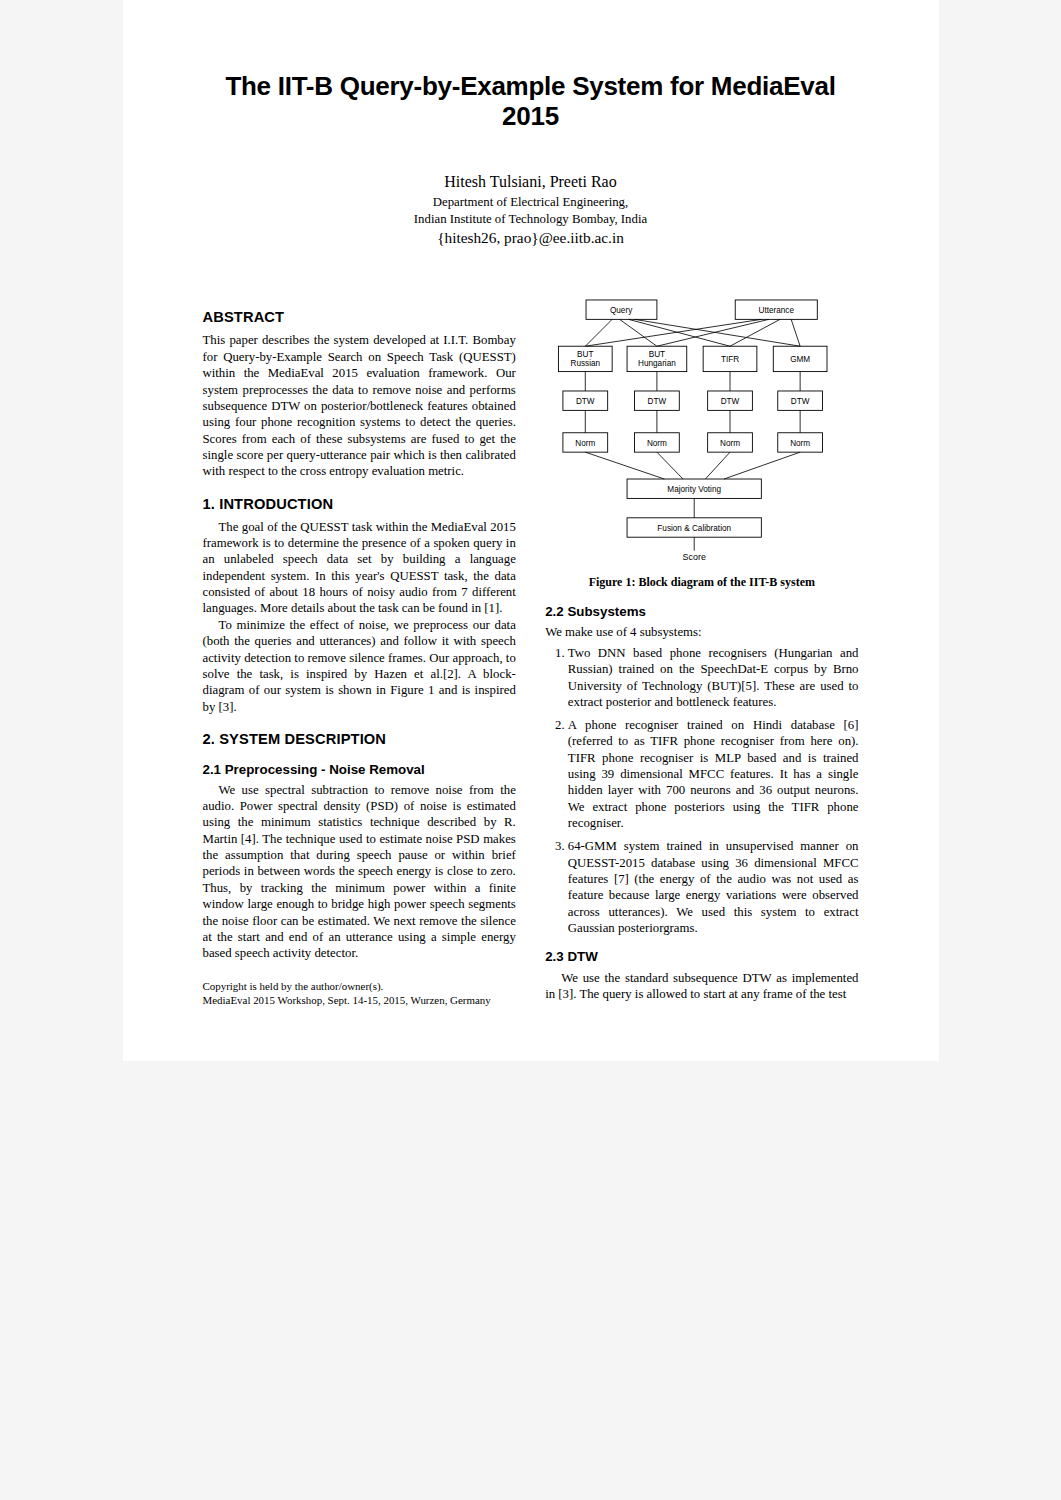The IIT-B Query-by-Example System for MediaEval 2015
Hitesh Tulsiani, Preeti Rao
Department of Electrical Engineering,
Indian Institute of Technology Bombay, India
{hitesh26, prao}@ee.iitb.ac.in
ABSTRACT
This paper describes the system developed at I.I.T. Bombay for Query-by-Example Search on Speech Task (QUESST) within the MediaEval 2015 evaluation framework. Our system preprocesses the data to remove noise and performs subsequence DTW on posterior/bottleneck features obtained using four phone recognition systems to detect the queries. Scores from each of these subsystems are fused to get the single score per query-utterance pair which is then calibrated with respect to the cross entropy evaluation metric.
1. INTRODUCTION
The goal of the QUESST task within the MediaEval 2015 framework is to determine the presence of a spoken query in an unlabeled speech data set by building a language independent system. In this year's QUESST task, the data consisted of about 18 hours of noisy audio from 7 different languages. More details about the task can be found in [1].
To minimize the effect of noise, we preprocess our data (both the queries and utterances) and follow it with speech activity detection to remove silence frames. Our approach, to solve the task, is inspired by Hazen et al.[2]. A block-diagram of our system is shown in Figure 1 and is inspired by [3].
2. SYSTEM DESCRIPTION
2.1 Preprocessing - Noise Removal
We use spectral subtraction to remove noise from the audio. Power spectral density (PSD) of noise is estimated using the minimum statistics technique described by R. Martin [4]. The technique used to estimate noise PSD makes the assumption that during speech pause or within brief periods in between words the speech energy is close to zero. Thus, by tracking the minimum power within a finite window large enough to bridge high power speech segments the noise floor can be estimated. We next remove the silence at the start and end of an utterance using a simple energy based speech activity detector.
Copyright is held by the author/owner(s).
MediaEval 2015 Workshop, Sept. 14-15, 2015, Wurzen, Germany
Query Utterance BUT Russian BUT Hungarian TIFR GMM DTW DTW DTW DTW Norm Norm Norm Norm Majority Voting Fusion & Calibration Score
Figure 1: Block diagram of the IIT-B system
2.2 Subsystems
We make use of 4 subsystems:
Two DNN based phone recognisers (Hungarian and Russian) trained on the SpeechDat-E corpus by Brno University of Technology (BUT)[5]. These are used to extract posterior and bottleneck features.
A phone recogniser trained on Hindi database [6] (referred to as TIFR phone recogniser from here on). TIFR phone recogniser is MLP based and is trained using 39 dimensional MFCC features. It has a single hidden layer with 700 neurons and 36 output neurons. We extract phone posteriors using the TIFR phone recogniser.
64-GMM system trained in unsupervised manner on QUESST-2015 database using 36 dimensional MFCC features [7] (the energy of the audio was not used as feature because large energy variations were observed across utterances). We used this system to extract Gaussian posteriorgrams.
2.3 DTW
We use the standard subsequence DTW as implemented in [3]. The query is allowed to start at any frame of the test